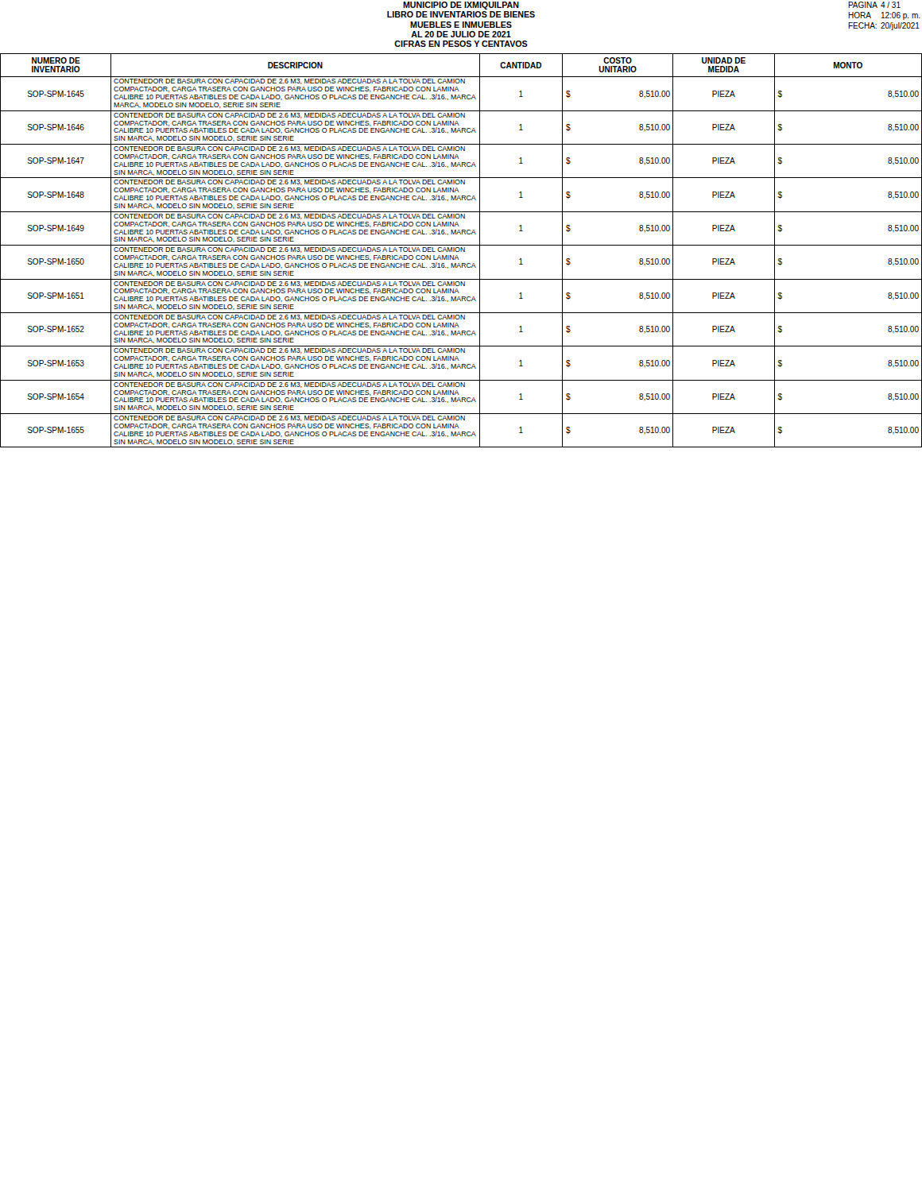MUNICIPIO DE IXMIQUILPAN
LIBRO DE INVENTARIOS DE BIENES
MUEBLES E INMUEBLES
AL 20 DE JULIO DE 2021
CIFRAS EN PESOS Y CENTAVOS
| PAGINA | 4 / 31 |
| HORA | 12:06 p. m. |
| FECHA: | 20/jul/2021 |
| NUMERO DE INVENTARIO | DESCRIPCION | CANTIDAD | COSTO UNITARIO | UNIDAD DE MEDIDA | MONTO |
| --- | --- | --- | --- | --- | --- |
| SOP-SPM-1645 | CONTENEDOR DE BASURA CON CAPACIDAD DE 2.6 M3, MEDIDAS ADECUADAS A LA TOLVA DEL CAMION COMPACTADOR, CARGA TRASERA CON GANCHOS PARA USO DE WINCHES, FABRICADO CON LAMINA CALIBRE 10 PUERTAS ABATIBLES DE CADA LADO, GANCHOS O PLACAS DE ENGANCHE CAL. .3/16., MARCA MARCA, MODELO SIN MODELO, SERIE SIN SERIE | 1 | $ 8,510.00 | PIEZA | $ 8,510.00 |
| SOP-SPM-1646 | CONTENEDOR DE BASURA CON CAPACIDAD DE 2.6 M3, MEDIDAS ADECUADAS A LA TOLVA DEL CAMION COMPACTADOR, CARGA TRASERA CON GANCHOS PARA USO DE WINCHES, FABRICADO CON LAMINA CALIBRE 10 PUERTAS ABATIBLES DE CADA LADO, GANCHOS O PLACAS DE ENGANCHE CAL. .3/16., MARCA SIN MARCA, MODELO SIN MODELO, SERIE SIN SERIE | 1 | $ 8,510.00 | PIEZA | $ 8,510.00 |
| SOP-SPM-1647 | CONTENEDOR DE BASURA CON CAPACIDAD DE 2.6 M3, MEDIDAS ADECUADAS A LA TOLVA DEL CAMION COMPACTADOR, CARGA TRASERA CON GANCHOS PARA USO DE WINCHES, FABRICADO CON LAMINA CALIBRE 10 PUERTAS ABATIBLES DE CADA LADO, GANCHOS O PLACAS DE ENGANCHE CAL. .3/16., MARCA SIN MARCA, MODELO SIN MODELO, SERIE SIN SERIE | 1 | $ 8,510.00 | PIEZA | $ 8,510.00 |
| SOP-SPM-1648 | CONTENEDOR DE BASURA CON CAPACIDAD DE 2.6 M3, MEDIDAS ADECUADAS A LA TOLVA DEL CAMION COMPACTADOR, CARGA TRASERA CON GANCHOS PARA USO DE WINCHES, FABRICADO CON LAMINA CALIBRE 10 PUERTAS ABATIBLES DE CADA LADO, GANCHOS O PLACAS DE ENGANCHE CAL. .3/16., MARCA SIN MARCA, MODELO SIN MODELO, SERIE SIN SERIE | 1 | $ 8,510.00 | PIEZA | $ 8,510.00 |
| SOP-SPM-1649 | CONTENEDOR DE BASURA CON CAPACIDAD DE 2.6 M3, MEDIDAS ADECUADAS A LA TOLVA DEL CAMION COMPACTADOR, CARGA TRASERA CON GANCHOS PARA USO DE WINCHES, FABRICADO CON LAMINA CALIBRE 10 PUERTAS ABATIBLES DE CADA LADO, GANCHOS O PLACAS DE ENGANCHE CAL. .3/16., MARCA SIN MARCA, MODELO SIN MODELO, SERIE SIN SERIE | 1 | $ 8,510.00 | PIEZA | $ 8,510.00 |
| SOP-SPM-1650 | CONTENEDOR DE BASURA CON CAPACIDAD DE 2.6 M3, MEDIDAS ADECUADAS A LA TOLVA DEL CAMION COMPACTADOR, CARGA TRASERA CON GANCHOS PARA USO DE WINCHES, FABRICADO CON LAMINA CALIBRE 10 PUERTAS ABATIBLES DE CADA LADO, GANCHOS O PLACAS DE ENGANCHE CAL. .3/16., MARCA SIN MARCA, MODELO SIN MODELO, SERIE SIN SERIE | 1 | $ 8,510.00 | PIEZA | $ 8,510.00 |
| SOP-SPM-1651 | CONTENEDOR DE BASURA CON CAPACIDAD DE 2.6 M3, MEDIDAS ADECUADAS A LA TOLVA DEL CAMION COMPACTADOR, CARGA TRASERA CON GANCHOS PARA USO DE WINCHES, FABRICADO CON LAMINA CALIBRE 10 PUERTAS ABATIBLES DE CADA LADO, GANCHOS O PLACAS DE ENGANCHE CAL. .3/16., MARCA SIN MARCA, MODELO SIN MODELO, SERIE SIN SERIE | 1 | $ 8,510.00 | PIEZA | $ 8,510.00 |
| SOP-SPM-1652 | CONTENEDOR DE BASURA CON CAPACIDAD DE 2.6 M3, MEDIDAS ADECUADAS A LA TOLVA DEL CAMION COMPACTADOR, CARGA TRASERA CON GANCHOS PARA USO DE WINCHES, FABRICADO CON LAMINA CALIBRE 10 PUERTAS ABATIBLES DE CADA LADO, GANCHOS O PLACAS DE ENGANCHE CAL. .3/16., MARCA SIN MARCA, MODELO SIN MODELO, SERIE SIN SERIE | 1 | $ 8,510.00 | PIEZA | $ 8,510.00 |
| SOP-SPM-1653 | CONTENEDOR DE BASURA CON CAPACIDAD DE 2.6 M3, MEDIDAS ADECUADAS A LA TOLVA DEL CAMION COMPACTADOR, CARGA TRASERA CON GANCHOS PARA USO DE WINCHES, FABRICADO CON LAMINA CALIBRE 10 PUERTAS ABATIBLES DE CADA LADO, GANCHOS O PLACAS DE ENGANCHE CAL. .3/16., MARCA SIN MARCA, MODELO SIN MODELO, SERIE SIN SERIE | 1 | $ 8,510.00 | PIEZA | $ 8,510.00 |
| SOP-SPM-1654 | CONTENEDOR DE BASURA CON CAPACIDAD DE 2.6 M3, MEDIDAS ADECUADAS A LA TOLVA DEL CAMION COMPACTADOR, CARGA TRASERA CON GANCHOS PARA USO DE WINCHES, FABRICADO CON LAMINA CALIBRE 10 PUERTAS ABATIBLES DE CADA LADO, GANCHOS O PLACAS DE ENGANCHE CAL. .3/16., MARCA SIN MARCA, MODELO SIN MODELO, SERIE SIN SERIE | 1 | $ 8,510.00 | PIEZA | $ 8,510.00 |
| SOP-SPM-1655 | CONTENEDOR DE BASURA CON CAPACIDAD DE 2.6 M3, MEDIDAS ADECUADAS A LA TOLVA DEL CAMION COMPACTADOR, CARGA TRASERA CON GANCHOS PARA USO DE WINCHES, FABRICADO CON LAMINA CALIBRE 10 PUERTAS ABATIBLES DE CADA LADO, GANCHOS O PLACAS DE ENGANCHE CAL. .3/16., MARCA SIN MARCA, MODELO SIN MODELO, SERIE SIN SERIE | 1 | $ 8,510.00 | PIEZA | $ 8,510.00 |